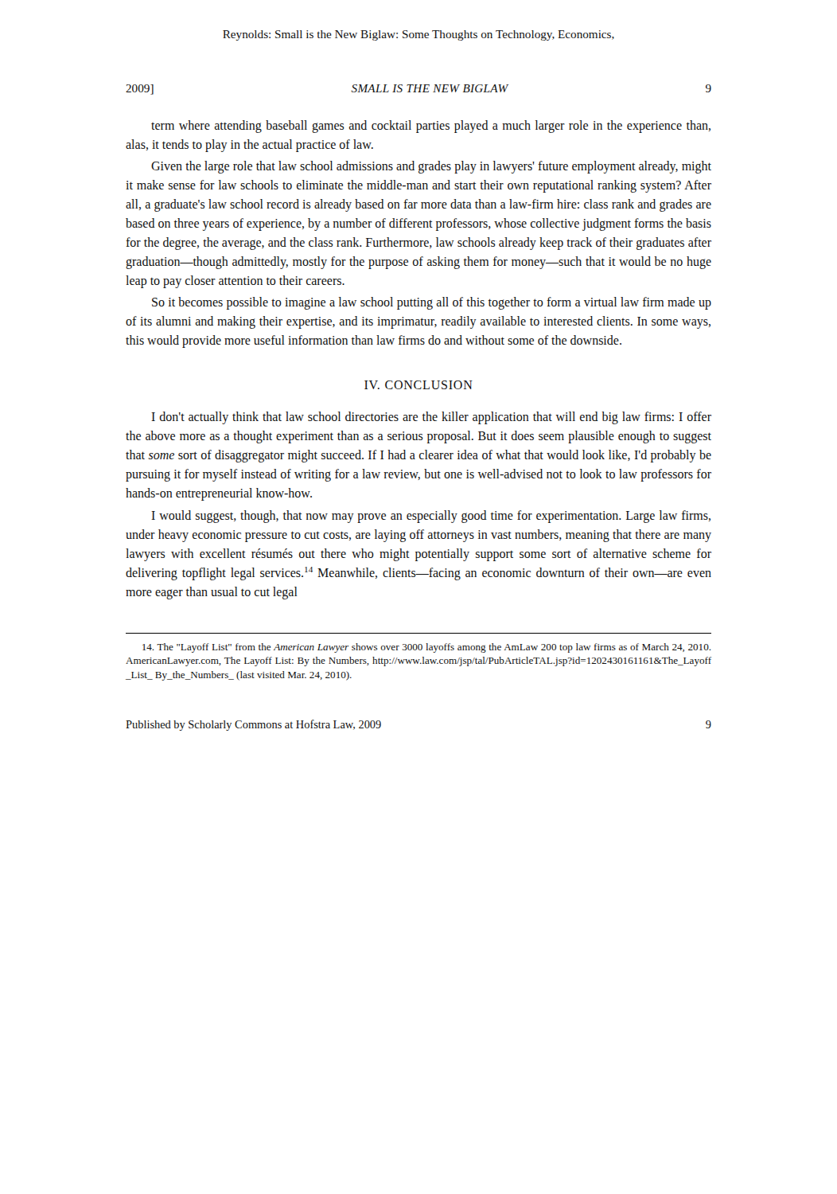Reynolds: Small is the New Biglaw: Some Thoughts on Technology, Economics,
2009] Small Is the New Biglaw 9
term where attending baseball games and cocktail parties played a much larger role in the experience than, alas, it tends to play in the actual practice of law.
Given the large role that law school admissions and grades play in lawyers' future employment already, might it make sense for law schools to eliminate the middle-man and start their own reputational ranking system? After all, a graduate's law school record is already based on far more data than a law-firm hire: class rank and grades are based on three years of experience, by a number of different professors, whose collective judgment forms the basis for the degree, the average, and the class rank. Furthermore, law schools already keep track of their graduates after graduation—though admittedly, mostly for the purpose of asking them for money—such that it would be no huge leap to pay closer attention to their careers.
So it becomes possible to imagine a law school putting all of this together to form a virtual law firm made up of its alumni and making their expertise, and its imprimatur, readily available to interested clients. In some ways, this would provide more useful information than law firms do and without some of the downside.
IV. Conclusion
I don't actually think that law school directories are the killer application that will end big law firms: I offer the above more as a thought experiment than as a serious proposal. But it does seem plausible enough to suggest that some sort of disaggregator might succeed. If I had a clearer idea of what that would look like, I'd probably be pursuing it for myself instead of writing for a law review, but one is well-advised not to look to law professors for hands-on entrepreneurial know-how.
I would suggest, though, that now may prove an especially good time for experimentation. Large law firms, under heavy economic pressure to cut costs, are laying off attorneys in vast numbers, meaning that there are many lawyers with excellent résumés out there who might potentially support some sort of alternative scheme for delivering topflight legal services.14 Meanwhile, clients—facing an economic downturn of their own—are even more eager than usual to cut legal
14. The "Layoff List" from the American Lawyer shows over 3000 layoffs among the AmLaw 200 top law firms as of March 24, 2010. AmericanLawyer.com, The Layoff List: By the Numbers, http://www.law.com/jsp/tal/PubArticleTAL.jsp?id=1202430161161&The_Layoff_List_ By_the_Numbers_ (last visited Mar. 24, 2010).
Published by Scholarly Commons at Hofstra Law, 2009 9